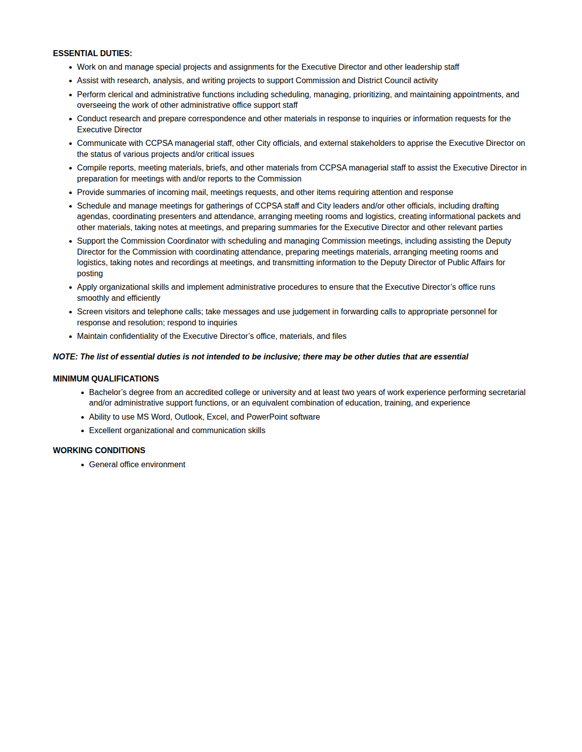ESSENTIAL DUTIES:
Work on and manage special projects and assignments for the Executive Director and other leadership staff
Assist with research, analysis, and writing projects to support Commission and District Council activity
Perform clerical and administrative functions including scheduling, managing, prioritizing, and maintaining appointments, and overseeing the work of other administrative office support staff
Conduct research and prepare correspondence and other materials in response to inquiries or information requests for the Executive Director
Communicate with CCPSA managerial staff, other City officials, and external stakeholders to apprise the Executive Director on the status of various projects and/or critical issues
Compile reports, meeting materials, briefs, and other materials from CCPSA managerial staff to assist the Executive Director in preparation for meetings with and/or reports to the Commission
Provide summaries of incoming mail, meetings requests, and other items requiring attention and response
Schedule and manage meetings for gatherings of CCPSA staff and City leaders and/or other officials, including drafting agendas, coordinating presenters and attendance, arranging meeting rooms and logistics, creating informational packets and other materials, taking notes at meetings, and preparing summaries for the Executive Director and other relevant parties
Support the Commission Coordinator with scheduling and managing Commission meetings, including assisting the Deputy Director for the Commission with coordinating attendance, preparing meetings materials, arranging meeting rooms and logistics, taking notes and recordings at meetings, and transmitting information to the Deputy Director of Public Affairs for posting
Apply organizational skills and implement administrative procedures to ensure that the Executive Director’s office runs smoothly and efficiently
Screen visitors and telephone calls; take messages and use judgement in forwarding calls to appropriate personnel for response and resolution; respond to inquiries
Maintain confidentiality of the Executive Director’s office, materials, and files
NOTE: The list of essential duties is not intended to be inclusive; there may be other duties that are essential
MINIMUM QUALIFICATIONS
Bachelor’s degree from an accredited college or university and at least two years of work experience performing secretarial and/or administrative support functions, or an equivalent combination of education, training, and experience
Ability to use MS Word, Outlook, Excel, and PowerPoint software
Excellent organizational and communication skills
WORKING CONDITIONS
General office environment